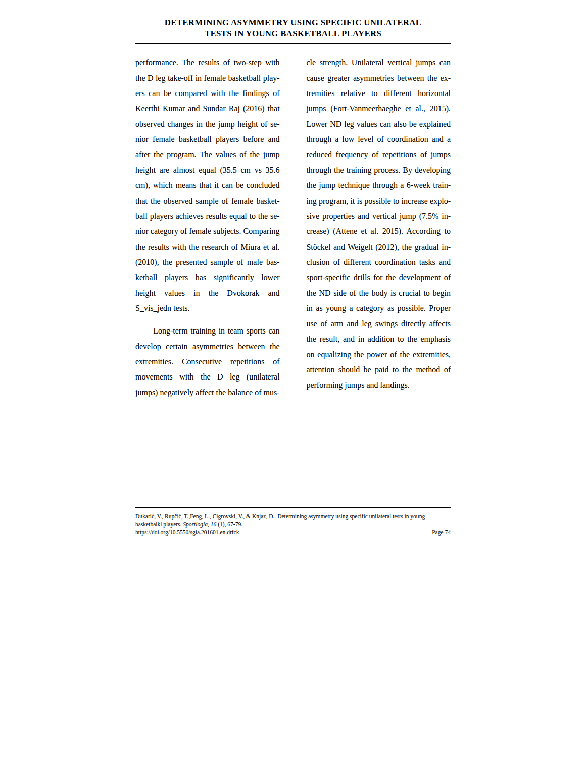DETERMINING ASYMMETRY USING SPECIFIC UNILATERAL
TESTS IN YOUNG BASKETBALL PLAYERS
performance. The results of two-step with the D leg take-off in female basketball players can be compared with the findings of Keerthi Kumar and Sundar Raj (2016) that observed changes in the jump height of senior female basketball players before and after the program. The values of the jump height are almost equal (35.5 cm vs 35.6 cm), which means that it can be concluded that the observed sample of female basketball players achieves results equal to the senior category of female subjects. Comparing the results with the research of Miura et al. (2010), the presented sample of male basketball players has significantly lower height values in the Dvokorak and S_vis_jedn tests.
Long-term training in team sports can develop certain asymmetries between the extremities. Consecutive repetitions of movements with the D leg (unilateral jumps) negatively affect the balance of muscle strength. Unilateral vertical jumps can cause greater asymmetries between the extremities relative to different horizontal jumps (Fort-Vanmeerhaeghe et al., 2015). Lower ND leg values can also be explained through a low level of coordination and a reduced frequency of repetitions of jumps through the training process. By developing the jump technique through a 6-week training program, it is possible to increase explosive properties and vertical jump (7.5% increase) (Attene et al. 2015). According to Stöckel and Weigelt (2012), the gradual inclusion of different coordination tasks and sport-specific drills for the development of the ND side of the body is crucial to begin in as young a category as possible. Proper use of arm and leg swings directly affects the result, and in addition to the emphasis on equalizing the power of the extremities, attention should be paid to the method of performing jumps and landings.
Dukarić, V., Rupčić, T.,Feng, L., Cigrovski, V., & Knjaz, D. Determining asymmetry using specific unilateral tests in young basketbalkl players. Sportlogia, 16 (1), 67-79.
https://doi.org/10.5550/sgia.201601.en.drfck Page 74